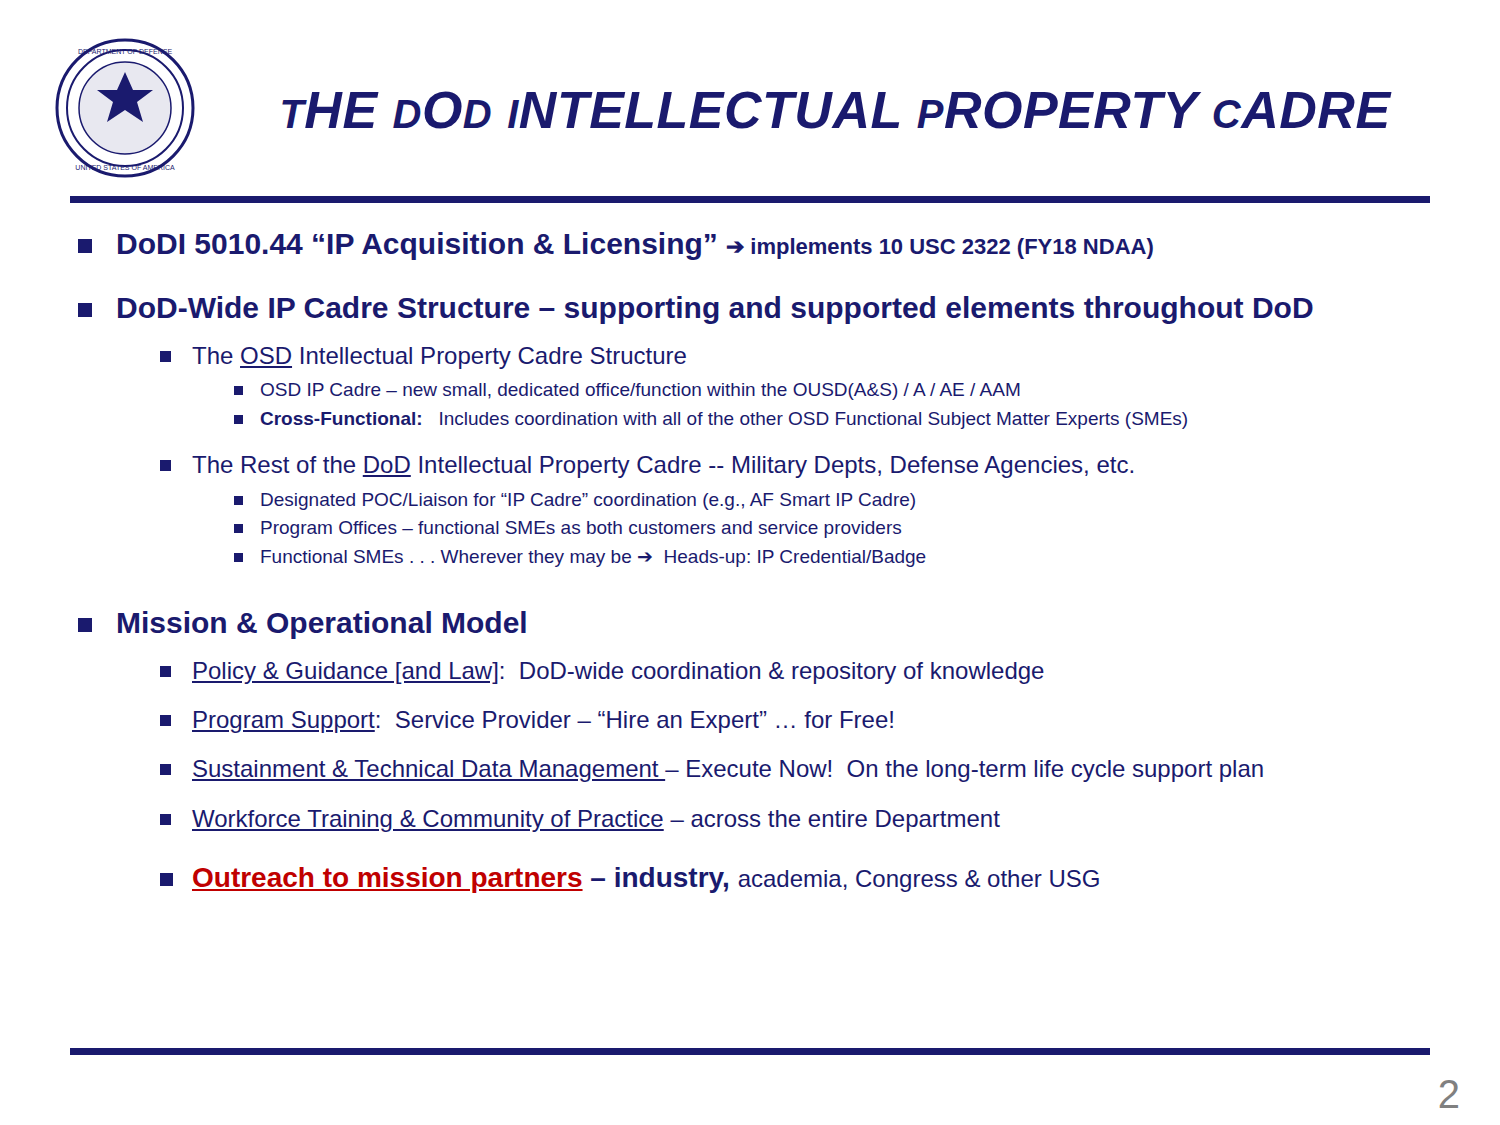DEPARTMENT OF DEFENSE UNITED STATES OF AMERICA
THE DOD INTELLECTUAL PROPERTY CADRE
DoDI 5010.44 “IP Acquisition & Licensing” ➔ implements 10 USC 2322 (FY18 NDAA)
DoD-Wide IP Cadre Structure – supporting and supported elements throughout DoD
The OSD Intellectual Property Cadre Structure
OSD IP Cadre – new small, dedicated office/function within the OUSD(A&S) / A / AE / AAM
Cross-Functional: Includes coordination with all of the other OSD Functional Subject Matter Experts (SMEs)
The Rest of the DoD Intellectual Property Cadre -- Military Depts, Defense Agencies, etc.
Designated POC/Liaison for “IP Cadre” coordination (e.g., AF Smart IP Cadre)
Program Offices – functional SMEs as both customers and service providers
Functional SMEs . . . Wherever they may be ➔ Heads-up: IP Credential/Badge
Mission & Operational Model
Policy & Guidance [and Law]: DoD-wide coordination & repository of knowledge
Program Support: Service Provider – “Hire an Expert” … for Free!
Sustainment & Technical Data Management – Execute Now! On the long-term life cycle support plan
Workforce Training & Community of Practice – across the entire Department
Outreach to mission partners – industry, academia, Congress & other USG
2